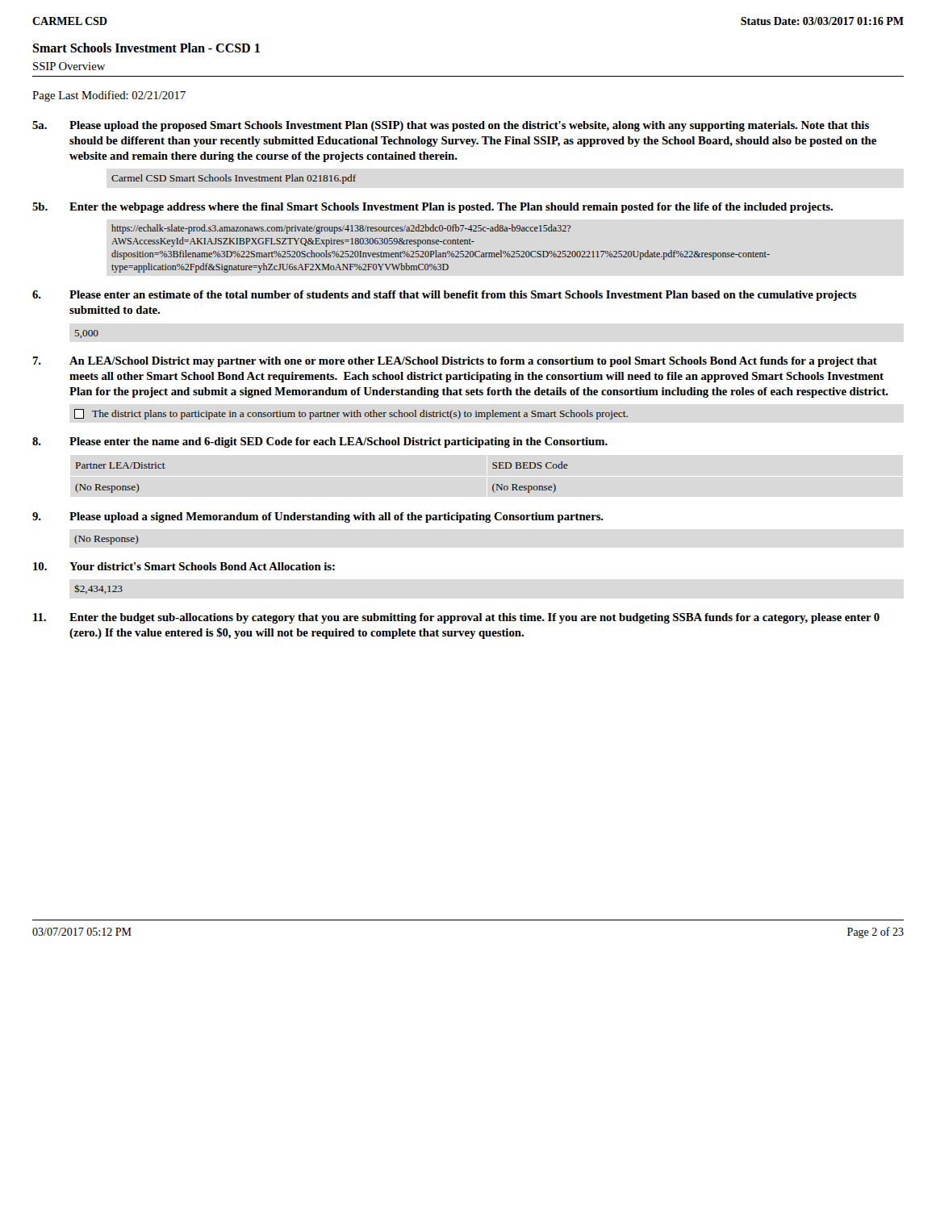CARMEL CSD
Status Date: 03/03/2017 01:16 PM
Smart Schools Investment Plan - CCSD 1
SSIP Overview
Page Last Modified: 02/21/2017
5a.
Please upload the proposed Smart Schools Investment Plan (SSIP) that was posted on the district's website, along with any supporting materials. Note that this should be different than your recently submitted Educational Technology Survey. The Final SSIP, as approved by the School Board, should also be posted on the website and remain there during the course of the projects contained therein.
Carmel CSD Smart Schools Investment Plan 021816.pdf
5b.
Enter the webpage address where the final Smart Schools Investment Plan is posted. The Plan should remain posted for the life of the included projects.
https://echalk-slate-prod.s3.amazonaws.com/private/groups/4138/resources/a2d2bdc0-0fb7-425c-ad8a-b9acce15da32?AWSAccessKeyId=AKIAJSZKIBPXGFLSZTYQ&Expires=1803063059&response-content-disposition=%3Bfilename%3D%22Smart%2520Schools%2520Investment%2520Plan%2520Carmel%2520CSD%2520022117%2520Update.pdf%22&response-content-type=application%2Fpdf&Signature=yhZcJU6sAF2XMoANF%2F0YVWbbmC0%3D
6.
Please enter an estimate of the total number of students and staff that will benefit from this Smart Schools Investment Plan based on the cumulative projects submitted to date.
5,000
7.
An LEA/School District may partner with one or more other LEA/School Districts to form a consortium to pool Smart Schools Bond Act funds for a project that meets all other Smart School Bond Act requirements. Each school district participating in the consortium will need to file an approved Smart Schools Investment Plan for the project and submit a signed Memorandum of Understanding that sets forth the details of the consortium including the roles of each respective district.
The district plans to participate in a consortium to partner with other school district(s) to implement a Smart Schools project.
8.
Please enter the name and 6-digit SED Code for each LEA/School District participating in the Consortium.
| Partner LEA/District | SED BEDS Code |
| (No Response) | (No Response) |
9.
Please upload a signed Memorandum of Understanding with all of the participating Consortium partners.
(No Response)
10.
Your district's Smart Schools Bond Act Allocation is:
$2,434,123
11.
Enter the budget sub-allocations by category that you are submitting for approval at this time. If you are not budgeting SSBA funds for a category, please enter 0 (zero.) If the value entered is $0, you will not be required to complete that survey question.
03/07/2017 05:12 PM
Page 2 of 23